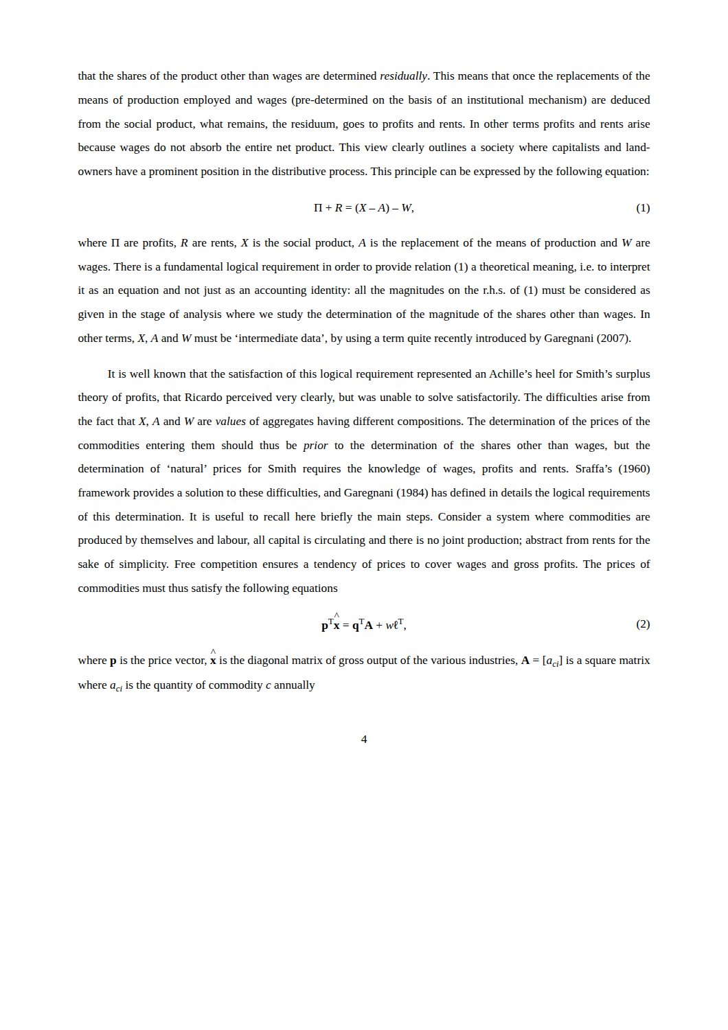that the shares of the product other than wages are determined residually. This means that once the replacements of the means of production employed and wages (pre-determined on the basis of an institutional mechanism) are deduced from the social product, what remains, the residuum, goes to profits and rents. In other terms profits and rents arise because wages do not absorb the entire net product. This view clearly outlines a society where capitalists and land-owners have a prominent position in the distributive process. This principle can be expressed by the following equation:
Π + R = (X – A) – W, (1)
where Π are profits, R are rents, X is the social product, A is the replacement of the means of production and W are wages. There is a fundamental logical requirement in order to provide relation (1) a theoretical meaning, i.e. to interpret it as an equation and not just as an accounting identity: all the magnitudes on the r.h.s. of (1) must be considered as given in the stage of analysis where we study the determination of the magnitude of the shares other than wages. In other terms, X, A and W must be ‘intermediate data’, by using a term quite recently introduced by Garegnani (2007).
It is well known that the satisfaction of this logical requirement represented an Achille’s heel for Smith’s surplus theory of profits, that Ricardo perceived very clearly, but was unable to solve satisfactorily. The difficulties arise from the fact that X, A and W are values of aggregates having different compositions. The determination of the prices of the commodities entering them should thus be prior to the determination of the shares other than wages, but the determination of ‘natural’ prices for Smith requires the knowledge of wages, profits and rents. Sraffa’s (1960) framework provides a solution to these difficulties, and Garegnani (1984) has defined in details the logical requirements of this determination. It is useful to recall here briefly the main steps. Consider a system where commodities are produced by themselves and labour, all capital is circulating and there is no joint production; abstract from rents for the sake of simplicity. Free competition ensures a tendency of prices to cover wages and gross profits. The prices of commodities must thus satisfy the following equations
pT^x = qTA + wℓT, (2)
where p is the price vector, ^x is the diagonal matrix of gross output of the various industries, A = [aci] is a square matrix where aci is the quantity of commodity c annually
4